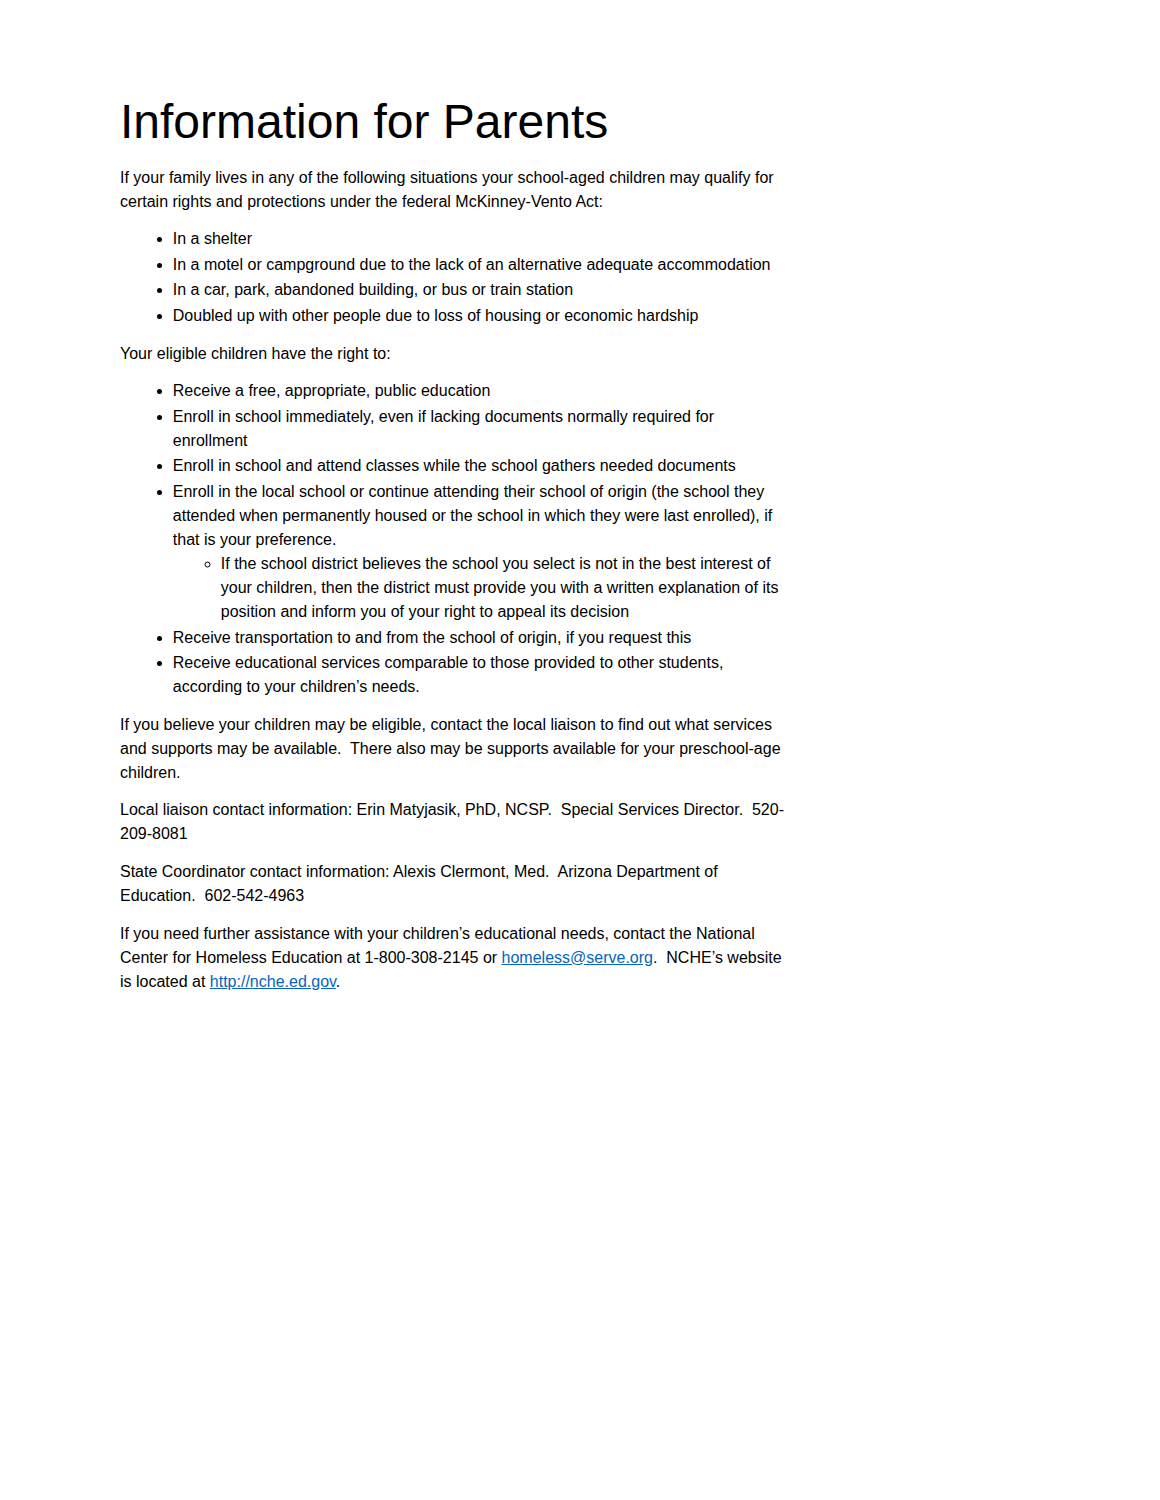Information for Parents
If your family lives in any of the following situations your school-aged children may qualify for certain rights and protections under the federal McKinney-Vento Act:
In a shelter
In a motel or campground due to the lack of an alternative adequate accommodation
In a car, park, abandoned building, or bus or train station
Doubled up with other people due to loss of housing or economic hardship
Your eligible children have the right to:
Receive a free, appropriate, public education
Enroll in school immediately, even if lacking documents normally required for enrollment
Enroll in school and attend classes while the school gathers needed documents
Enroll in the local school or continue attending their school of origin (the school they attended when permanently housed or the school in which they were last enrolled), if that is your preference.
If the school district believes the school you select is not in the best interest of your children, then the district must provide you with a written explanation of its position and inform you of your right to appeal its decision
Receive transportation to and from the school of origin, if you request this
Receive educational services comparable to those provided to other students, according to your children’s needs.
If you believe your children may be eligible, contact the local liaison to find out what services and supports may be available. There also may be supports available for your preschool-age children.
Local liaison contact information: Erin Matyjasik, PhD, NCSP. Special Services Director. 520-209-8081
State Coordinator contact information: Alexis Clermont, Med. Arizona Department of Education. 602-542-4963
If you need further assistance with your children’s educational needs, contact the National Center for Homeless Education at 1-800-308-2145 or homeless@serve.org. NCHE’s website is located at http://nche.ed.gov.